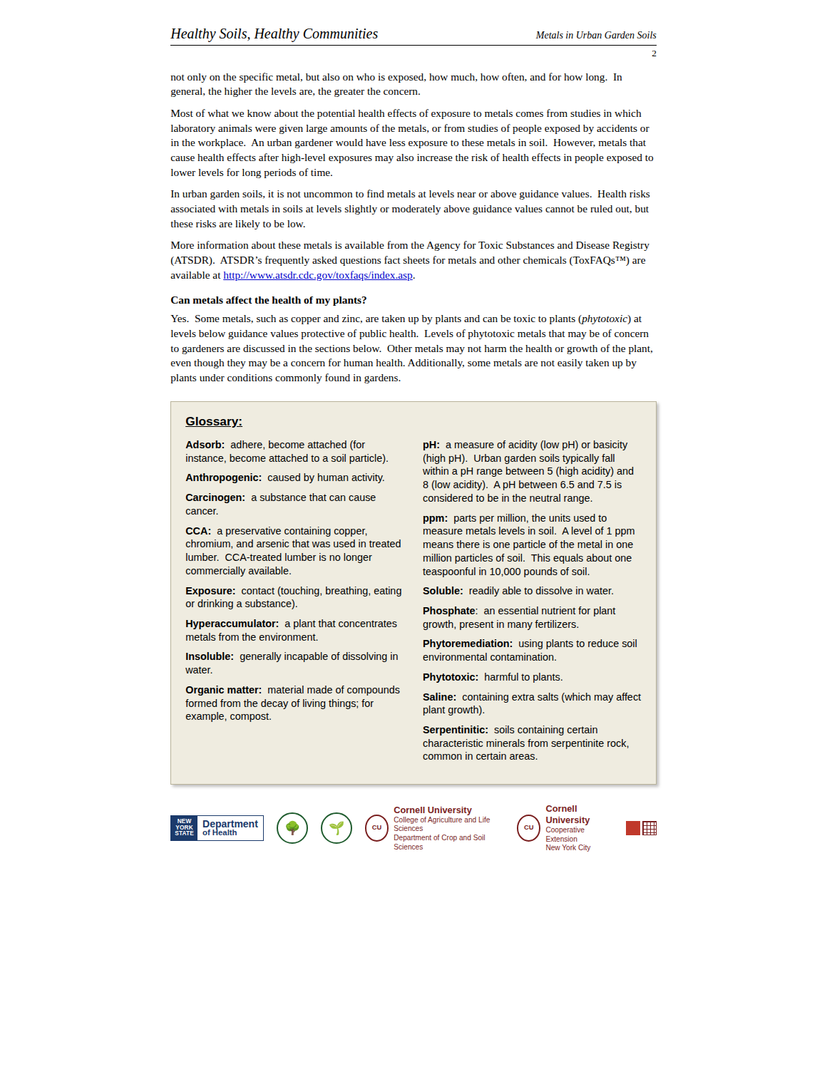Healthy Soils, Healthy Communities
Metals in Urban Garden Soils
2
not only on the specific metal, but also on who is exposed, how much, how often, and for how long. In general, the higher the levels are, the greater the concern.
Most of what we know about the potential health effects of exposure to metals comes from studies in which laboratory animals were given large amounts of the metals, or from studies of people exposed by accidents or in the workplace. An urban gardener would have less exposure to these metals in soil. However, metals that cause health effects after high-level exposures may also increase the risk of health effects in people exposed to lower levels for long periods of time.
In urban garden soils, it is not uncommon to find metals at levels near or above guidance values. Health risks associated with metals in soils at levels slightly or moderately above guidance values cannot be ruled out, but these risks are likely to be low.
More information about these metals is available from the Agency for Toxic Substances and Disease Registry (ATSDR). ATSDR’s frequently asked questions fact sheets for metals and other chemicals (ToxFAQs™) are available at http://www.atsdr.cdc.gov/toxfaqs/index.asp.
Can metals affect the health of my plants?
Yes. Some metals, such as copper and zinc, are taken up by plants and can be toxic to plants (phytotoxic) at levels below guidance values protective of public health. Levels of phytotoxic metals that may be of concern to gardeners are discussed in the sections below. Other metals may not harm the health or growth of the plant, even though they may be a concern for human health. Additionally, some metals are not easily taken up by plants under conditions commonly found in gardens.
Glossary:
Adsorb: adhere, become attached (for instance, become attached to a soil particle).
Anthropogenic: caused by human activity.
Carcinogen: a substance that can cause cancer.
CCA: a preservative containing copper, chromium, and arsenic that was used in treated lumber. CCA-treated lumber is no longer commercially available.
Exposure: contact (touching, breathing, eating or drinking a substance).
Hyperaccumulator: a plant that concentrates metals from the environment.
Insoluble: generally incapable of dissolving in water.
Organic matter: material made of compounds formed from the decay of living things; for example, compost.
pH: a measure of acidity (low pH) or basicity (high pH). Urban garden soils typically fall within a pH range between 5 (high acidity) and 8 (low acidity). A pH between 6.5 and 7.5 is considered to be in the neutral range.
ppm: parts per million, the units used to measure metals levels in soil. A level of 1 ppm means there is one particle of the metal in one million particles of soil. This equals about one teaspoonful in 10,000 pounds of soil.
Soluble: readily able to dissolve in water.
Phosphate: an essential nutrient for plant growth, present in many fertilizers.
Phytoremediation: using plants to reduce soil environmental contamination.
Phytotoxic: harmful to plants.
Saline: containing extra salts (which may affect plant growth).
Serpentinitic: soils containing certain characteristic minerals from serpentinite rock, common in certain areas.
NEW YORK STATE
Department of Health
🌳
🌱
CU
Cornell University
College of Agriculture and Life Sciences
Department of Crop and Soil Sciences
CU
Cornell University
Cooperative Extension
New York City